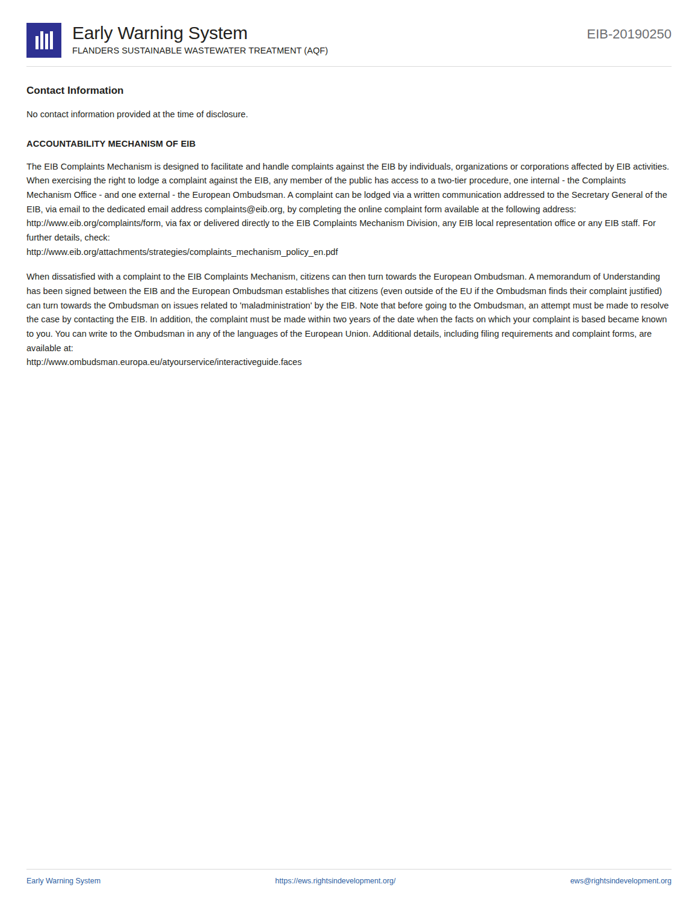Early Warning System
FLANDERS SUSTAINABLE WASTEWATER TREATMENT (AQF)
EIB-20190250
Contact Information
No contact information provided at the time of disclosure.
ACCOUNTABILITY MECHANISM OF EIB
The EIB Complaints Mechanism is designed to facilitate and handle complaints against the EIB by individuals, organizations or corporations affected by EIB activities. When exercising the right to lodge a complaint against the EIB, any member of the public has access to a two-tier procedure, one internal - the Complaints Mechanism Office - and one external - the European Ombudsman. A complaint can be lodged via a written communication addressed to the Secretary General of the EIB, via email to the dedicated email address complaints@eib.org, by completing the online complaint form available at the following address: http://www.eib.org/complaints/form, via fax or delivered directly to the EIB Complaints Mechanism Division, any EIB local representation office or any EIB staff. For further details, check:
http://www.eib.org/attachments/strategies/complaints_mechanism_policy_en.pdf
When dissatisfied with a complaint to the EIB Complaints Mechanism, citizens can then turn towards the European Ombudsman. A memorandum of Understanding has been signed between the EIB and the European Ombudsman establishes that citizens (even outside of the EU if the Ombudsman finds their complaint justified) can turn towards the Ombudsman on issues related to 'maladministration' by the EIB. Note that before going to the Ombudsman, an attempt must be made to resolve the case by contacting the EIB. In addition, the complaint must be made within two years of the date when the facts on which your complaint is based became known to you. You can write to the Ombudsman in any of the languages of the European Union. Additional details, including filing requirements and complaint forms, are available at:
http://www.ombudsman.europa.eu/atyourservice/interactiveguide.faces
Early Warning System
https://ews.rightsindevelopment.org/
ews@rightsindevelopment.org